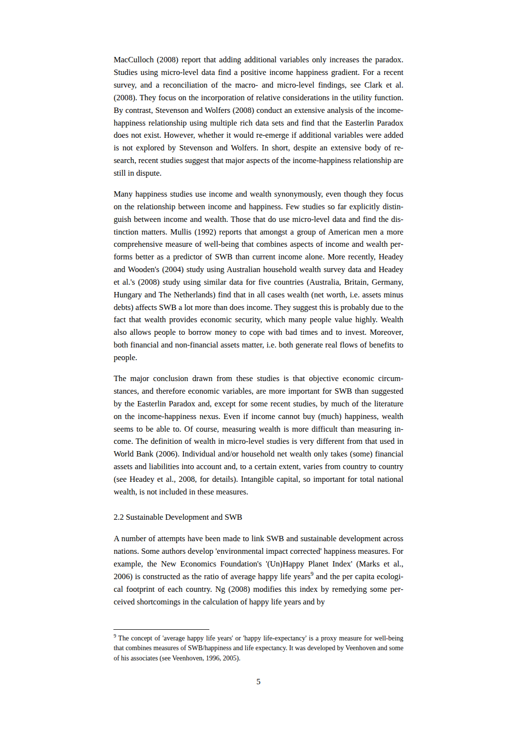MacCulloch (2008) report that adding additional variables only increases the paradox. Studies using micro-level data find a positive income happiness gradient. For a recent survey, and a reconciliation of the macro- and micro-level findings, see Clark et al. (2008). They focus on the incorporation of relative considerations in the utility function. By contrast, Stevenson and Wolfers (2008) conduct an extensive analysis of the income-happiness relationship using multiple rich data sets and find that the Easterlin Paradox does not exist. However, whether it would re-emerge if additional variables were added is not explored by Stevenson and Wolfers. In short, despite an extensive body of research, recent studies suggest that major aspects of the income-happiness relationship are still in dispute.
Many happiness studies use income and wealth synonymously, even though they focus on the relationship between income and happiness. Few studies so far explicitly distinguish between income and wealth. Those that do use micro-level data and find the distinction matters. Mullis (1992) reports that amongst a group of American men a more comprehensive measure of well-being that combines aspects of income and wealth performs better as a predictor of SWB than current income alone. More recently, Headey and Wooden's (2004) study using Australian household wealth survey data and Headey et al.'s (2008) study using similar data for five countries (Australia, Britain, Germany, Hungary and The Netherlands) find that in all cases wealth (net worth, i.e. assets minus debts) affects SWB a lot more than does income. They suggest this is probably due to the fact that wealth provides economic security, which many people value highly. Wealth also allows people to borrow money to cope with bad times and to invest. Moreover, both financial and non-financial assets matter, i.e. both generate real flows of benefits to people.
The major conclusion drawn from these studies is that objective economic circumstances, and therefore economic variables, are more important for SWB than suggested by the Easterlin Paradox and, except for some recent studies, by much of the literature on the income-happiness nexus. Even if income cannot buy (much) happiness, wealth seems to be able to. Of course, measuring wealth is more difficult than measuring income. The definition of wealth in micro-level studies is very different from that used in World Bank (2006). Individual and/or household net wealth only takes (some) financial assets and liabilities into account and, to a certain extent, varies from country to country (see Headey et al., 2008, for details). Intangible capital, so important for total national wealth, is not included in these measures.
2.2 Sustainable Development and SWB
A number of attempts have been made to link SWB and sustainable development across nations. Some authors develop 'environmental impact corrected' happiness measures. For example, the New Economics Foundation's '(Un)Happy Planet Index' (Marks et al., 2006) is constructed as the ratio of average happy life years9 and the per capita ecological footprint of each country. Ng (2008) modifies this index by remedying some perceived shortcomings in the calculation of happy life years and by
9 The concept of 'average happy life years' or 'happy life-expectancy' is a proxy measure for well-being that combines measures of SWB/happiness and life expectancy. It was developed by Veenhoven and some of his associates (see Veenhoven, 1996, 2005).
5